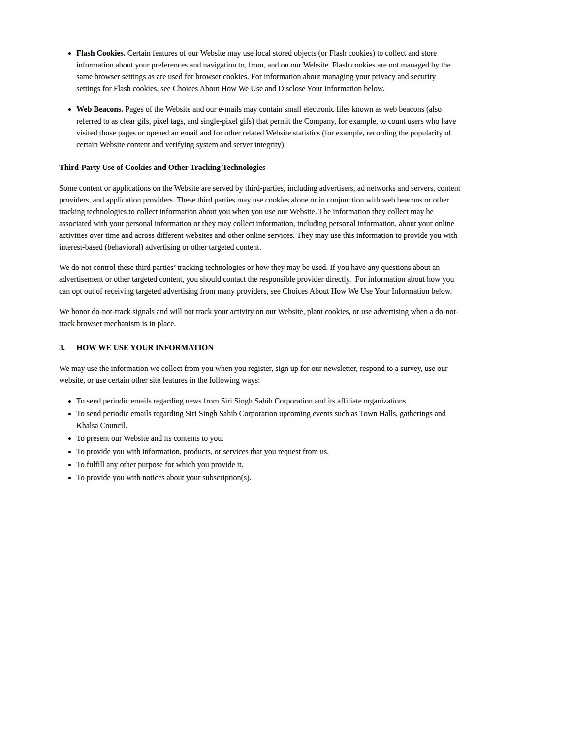Flash Cookies. Certain features of our Website may use local stored objects (or Flash cookies) to collect and store information about your preferences and navigation to, from, and on our Website. Flash cookies are not managed by the same browser settings as are used for browser cookies. For information about managing your privacy and security settings for Flash cookies, see Choices About How We Use and Disclose Your Information below.
Web Beacons. Pages of the Website and our e-mails may contain small electronic files known as web beacons (also referred to as clear gifs, pixel tags, and single-pixel gifs) that permit the Company, for example, to count users who have visited those pages or opened an email and for other related Website statistics (for example, recording the popularity of certain Website content and verifying system and server integrity).
Third-Party Use of Cookies and Other Tracking Technologies
Some content or applications on the Website are served by third-parties, including advertisers, ad networks and servers, content providers, and application providers. These third parties may use cookies alone or in conjunction with web beacons or other tracking technologies to collect information about you when you use our Website. The information they collect may be associated with your personal information or they may collect information, including personal information, about your online activities over time and across different websites and other online services. They may use this information to provide you with interest-based (behavioral) advertising or other targeted content.
We do not control these third parties’ tracking technologies or how they may be used. If you have any questions about an advertisement or other targeted content, you should contact the responsible provider directly. For information about how you can opt out of receiving targeted advertising from many providers, see Choices About How We Use Your Information below.
We honor do-not-track signals and will not track your activity on our Website, plant cookies, or use advertising when a do-not-track browser mechanism is in place.
3. HOW WE USE YOUR INFORMATION
We may use the information we collect from you when you register, sign up for our newsletter, respond to a survey, use our website, or use certain other site features in the following ways:
To send periodic emails regarding news from Siri Singh Sahib Corporation and its affiliate organizations.
To send periodic emails regarding Siri Singh Sahib Corporation upcoming events such as Town Halls, gatherings and Khalsa Council.
To present our Website and its contents to you.
To provide you with information, products, or services that you request from us.
To fulfill any other purpose for which you provide it.
To provide you with notices about your subscription(s).